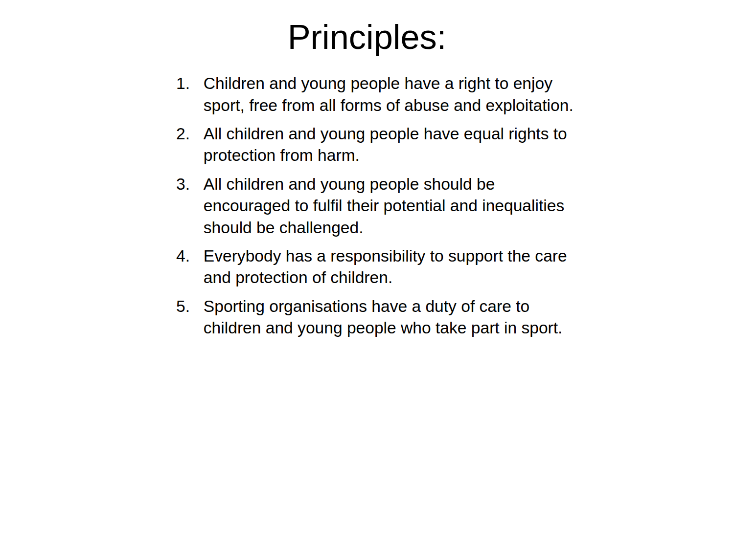Principles:
Children and young people have a right to enjoy sport, free from all forms of abuse and exploitation.
All children and young people have equal rights to protection from harm.
All children and young people should be encouraged to fulfil their potential and inequalities should be challenged.
Everybody has a responsibility to support the care and protection of children.
Sporting organisations have a duty of care to children and young people who take part in sport.